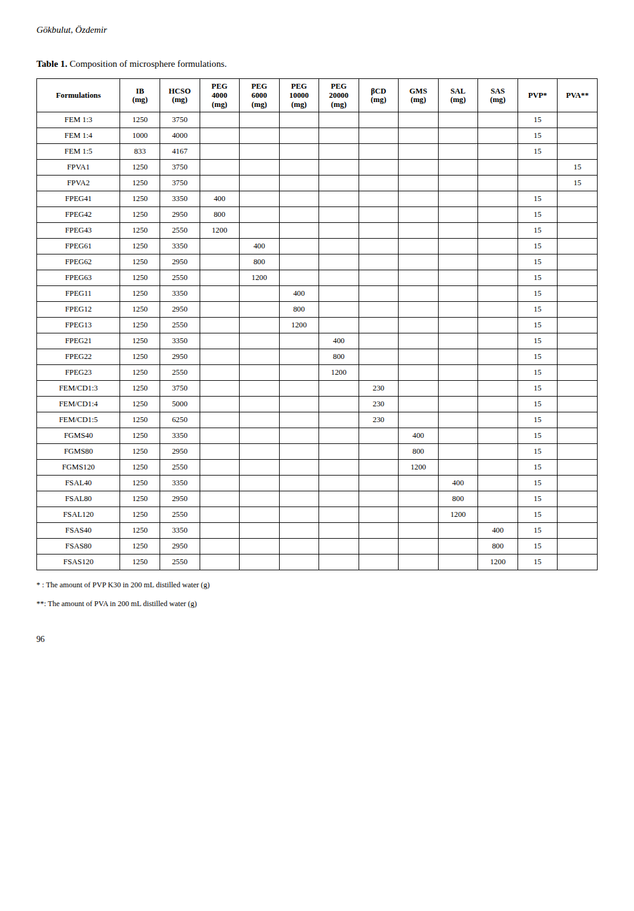Gökbulut, Özdemir
Table 1. Composition of microsphere formulations.
| Formulations | IB (mg) | HCSO (mg) | PEG 4000 (mg) | PEG 6000 (mg) | PEG 10000 (mg) | PEG 20000 (mg) | βCD (mg) | GMS (mg) | SAL (mg) | SAS (mg) | PVP* | PVA** |
| --- | --- | --- | --- | --- | --- | --- | --- | --- | --- | --- | --- | --- |
| FEM 1:3 | 1250 | 3750 | | | | | | | | | 15 | |
| FEM 1:4 | 1000 | 4000 | | | | | | | | | 15 | |
| FEM 1:5 | 833 | 4167 | | | | | | | | | 15 | |
| FPVA1 | 1250 | 3750 | | | | | | | | | | 15 |
| FPVA2 | 1250 | 3750 | | | | | | | | | | 15 |
| FPEG41 | 1250 | 3350 | 400 | | | | | | | | 15 | |
| FPEG42 | 1250 | 2950 | 800 | | | | | | | | 15 | |
| FPEG43 | 1250 | 2550 | 1200 | | | | | | | | 15 | |
| FPEG61 | 1250 | 3350 | | 400 | | | | | | | 15 | |
| FPEG62 | 1250 | 2950 | | 800 | | | | | | | 15 | |
| FPEG63 | 1250 | 2550 | | 1200 | | | | | | | 15 | |
| FPEG11 | 1250 | 3350 | | | 400 | | | | | | 15 | |
| FPEG12 | 1250 | 2950 | | | 800 | | | | | | 15 | |
| FPEG13 | 1250 | 2550 | | | 1200 | | | | | | 15 | |
| FPEG21 | 1250 | 3350 | | | | 400 | | | | | 15 | |
| FPEG22 | 1250 | 2950 | | | | 800 | | | | | 15 | |
| FPEG23 | 1250 | 2550 | | | | 1200 | | | | | 15 | |
| FEM/CD1:3 | 1250 | 3750 | | | | | 230 | | | | 15 | |
| FEM/CD1:4 | 1250 | 5000 | | | | | 230 | | | | 15 | |
| FEM/CD1:5 | 1250 | 6250 | | | | | 230 | | | | 15 | |
| FGMS40 | 1250 | 3350 | | | | | | 400 | | | 15 | |
| FGMS80 | 1250 | 2950 | | | | | | 800 | | | 15 | |
| FGMS120 | 1250 | 2550 | | | | | | 1200 | | | 15 | |
| FSAL40 | 1250 | 3350 | | | | | | | 400 | | 15 | |
| FSAL80 | 1250 | 2950 | | | | | | | 800 | | 15 | |
| FSAL120 | 1250 | 2550 | | | | | | | 1200 | | 15 | |
| FSAS40 | 1250 | 3350 | | | | | | | | 400 | 15 | |
| FSAS80 | 1250 | 2950 | | | | | | | | 800 | 15 | |
| FSAS120 | 1250 | 2550 | | | | | | | | 1200 | 15 | |
* : The amount of PVP K30 in 200 mL distilled water (g)
**: The amount of PVA in 200 mL distilled water (g)
96